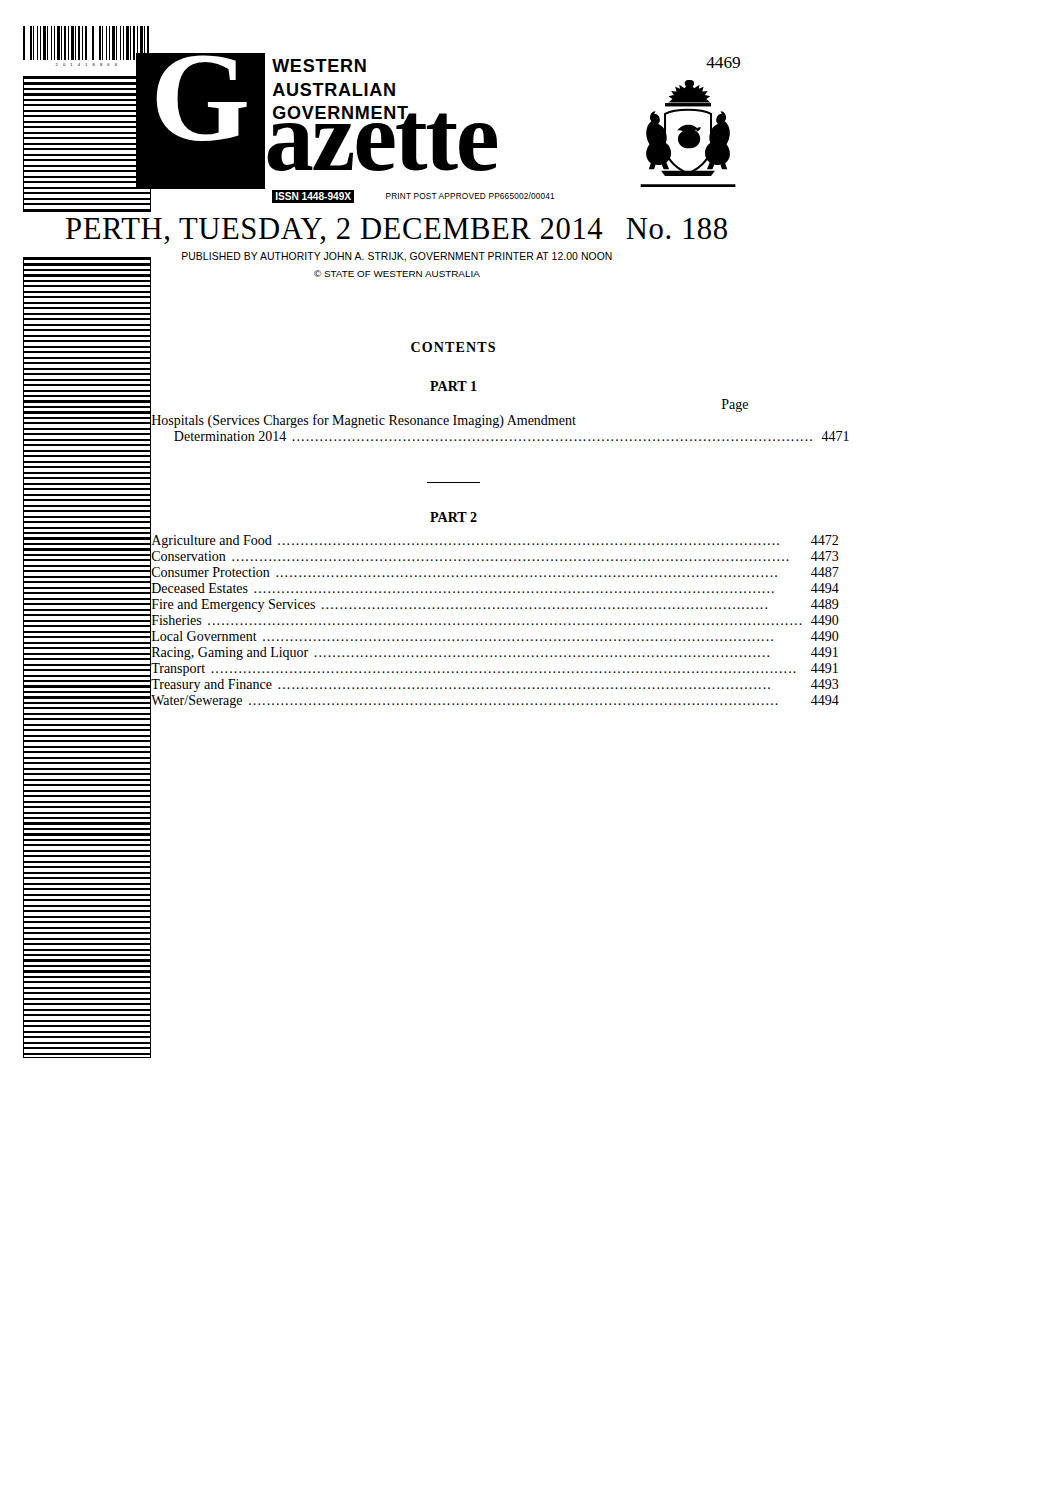201418866
4469
G
WESTERN
AUSTRALIAN
GOVERNMENT
azette
ISSN 1448-949X
PRINT POST APPROVED PP665002/00041
PERTH, TUESDAY, 2 DECEMBER 2014No. 188
PUBLISHED BY AUTHORITY JOHN A. STRIJK, GOVERNMENT PRINTER AT 12.00 NOON
© STATE OF WESTERN AUSTRALIA
CONTENTS
PART 1
Page
| Hospitals (Services Charges for Magnetic Resonance Imaging) Amendment | |
| Determination 2014 ................................................................................................................. | 4471 |
PART 2
| Agriculture and Food ............................................................................................................. | 4472 |
| Conservation ......................................................................................................................... | 4473 |
| Consumer Protection ............................................................................................................. | 4487 |
| Deceased Estates ................................................................................................................. | 4494 |
| Fire and Emergency Services ................................................................................................. | 4489 |
| Fisheries ................................................................................................................................. | 4490 |
| Local Government ............................................................................................................... | 4490 |
| Racing, Gaming and Liquor ................................................................................................... | 4491 |
| Transport ............................................................................................................................... | 4491 |
| Treasury and Finance ........................................................................................................... | 4493 |
| Water/Sewerage ................................................................................................................... | 4494 |